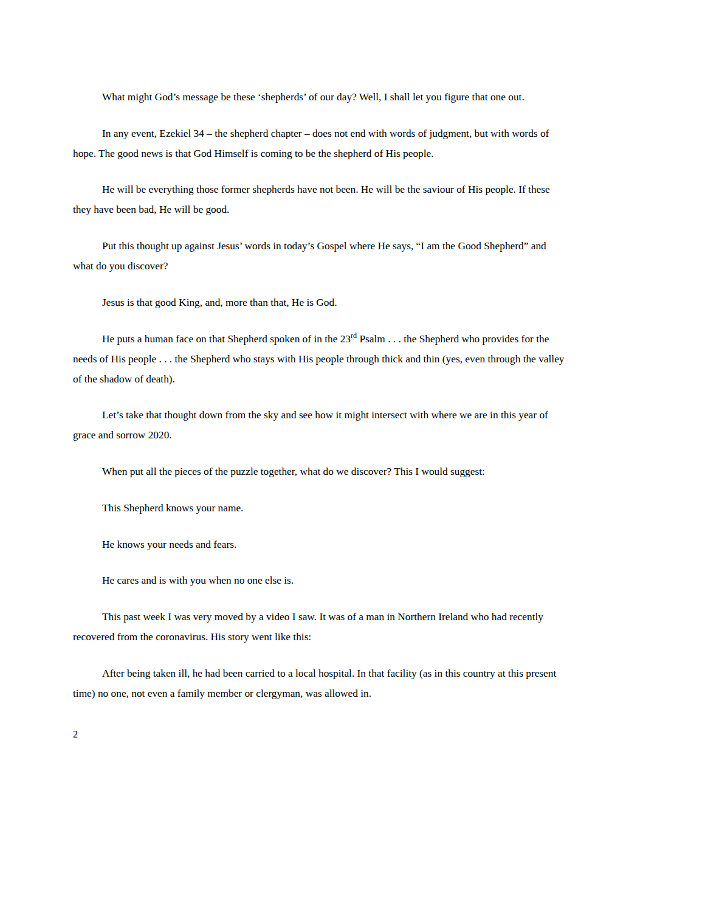What might God’s message be these ‘shepherds’ of our day? Well, I shall let you figure that one out.
In any event, Ezekiel 34 – the shepherd chapter – does not end with words of judgment, but with words of hope. The good news is that God Himself is coming to be the shepherd of His people.
He will be everything those former shepherds have not been. He will be the saviour of His people. If these they have been bad, He will be good.
Put this thought up against Jesus’ words in today’s Gospel where He says, “I am the Good Shepherd” and what do you discover?
Jesus is that good King, and, more than that, He is God.
He puts a human face on that Shepherd spoken of in the 23rd Psalm . . . the Shepherd who provides for the needs of His people . . . the Shepherd who stays with His people through thick and thin (yes, even through the valley of the shadow of death).
Let’s take that thought down from the sky and see how it might intersect with where we are in this year of grace and sorrow 2020.
When put all the pieces of the puzzle together, what do we discover? This I would suggest:
This Shepherd knows your name.
He knows your needs and fears.
He cares and is with you when no one else is.
This past week I was very moved by a video I saw. It was of a man in Northern Ireland who had recently recovered from the coronavirus. His story went like this:
After being taken ill, he had been carried to a local hospital. In that facility (as in this country at this present time) no one, not even a family member or clergyman, was allowed in.
2